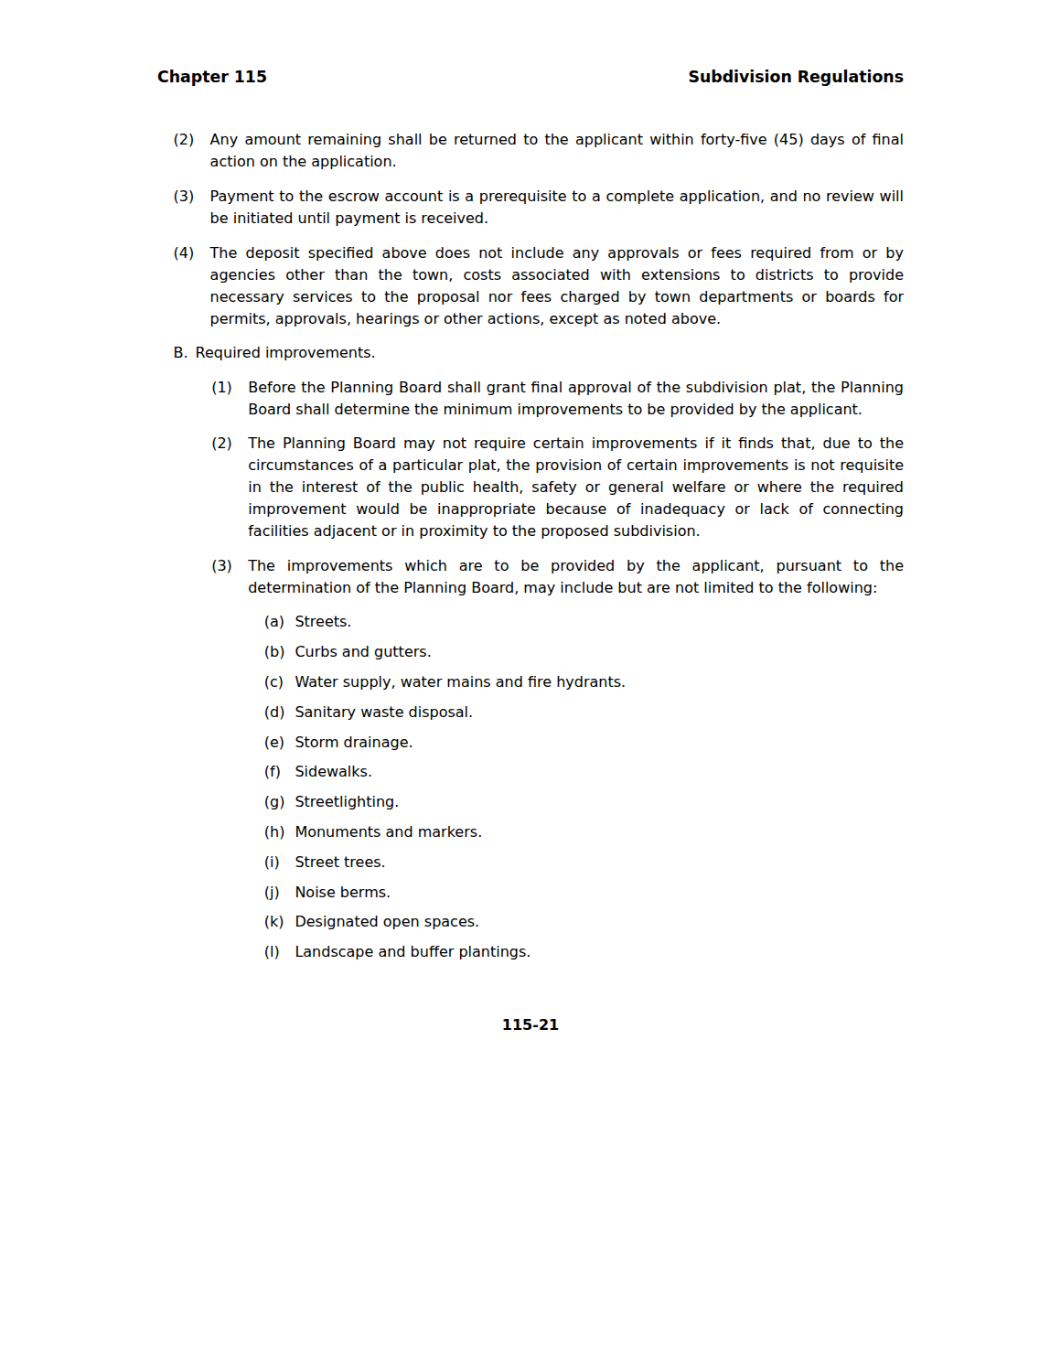Chapter 115
Subdivision Regulations
(2)
Any amount remaining shall be returned to the applicant within forty-five (45) days of final action on the application.
(3)
Payment to the escrow account is a prerequisite to a complete application, and no review will be initiated until payment is received.
(4)
The deposit specified above does not include any approvals or fees required from or by agencies other than the town, costs associated with extensions to districts to provide necessary services to the proposal nor fees charged by town departments or boards for permits, approvals, hearings or other actions, except as noted above.
B.
Required improvements.
(1)
Before the Planning Board shall grant final approval of the subdivision plat, the Planning Board shall determine the minimum improvements to be provided by the applicant.
(2)
The Planning Board may not require certain improvements if it finds that, due to the circumstances of a particular plat, the provision of certain improvements is not requisite in the interest of the public health, safety or general welfare or where the required improvement would be inappropriate because of inadequacy or lack of connecting facilities adjacent or in proximity to the proposed subdivision.
(3)
The improvements which are to be provided by the applicant, pursuant to the determination of the Planning Board, may include but are not limited to the following:
(a)
Streets.
(b)
Curbs and gutters.
(c)
Water supply, water mains and fire hydrants.
(d)
Sanitary waste disposal.
(e)
Storm drainage.
(f)
Sidewalks.
(g)
Streetlighting.
(h)
Monuments and markers.
(i)
Street trees.
(j)
Noise berms.
(k)
Designated open spaces.
(l)
Landscape and buffer plantings.
115-21